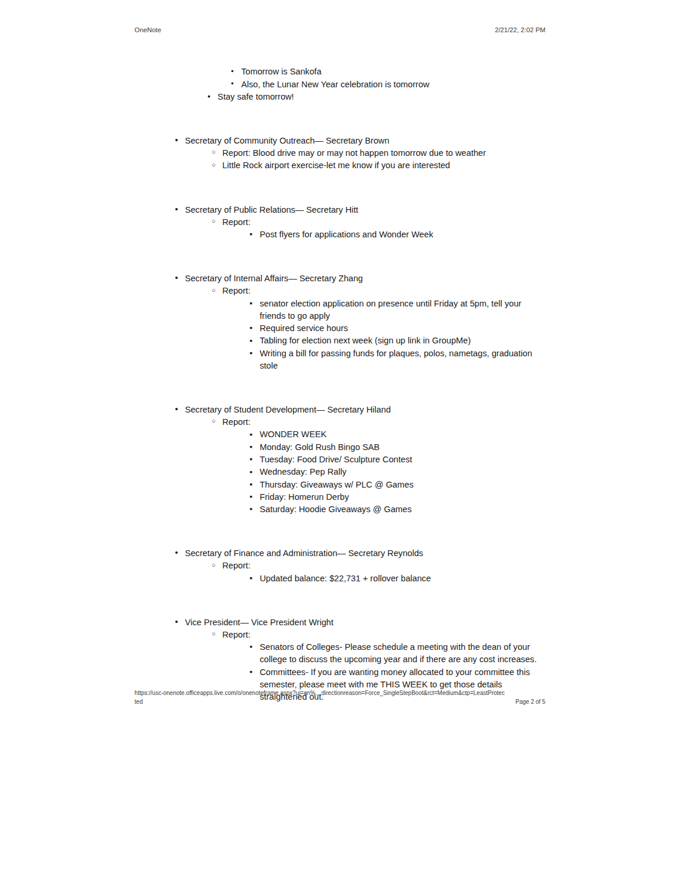OneNote 2/21/22, 2:02 PM
Tomorrow is Sankofa
Also, the Lunar New Year celebration is tomorrow
Stay safe tomorrow!
Secretary of Community Outreach— Secretary Brown
Report: Blood drive may or may not happen tomorrow due to weather
Little Rock airport exercise-let me know if you are interested
Secretary of Public Relations— Secretary Hitt
Report:
Post flyers for applications and Wonder Week
Secretary of Internal Affairs— Secretary Zhang
Report:
senator election application on presence until Friday at 5pm, tell your friends to go apply
Required service hours
Tabling for election next week (sign up link in GroupMe)
Writing a bill for passing funds for plaques, polos, nametags, graduation stole
Secretary of Student Development— Secretary Hiland
Report:
WONDER WEEK
Monday: Gold Rush Bingo SAB
Tuesday: Food Drive/ Sculpture Contest
Wednesday: Pep Rally
Thursday: Giveaways w/ PLC @ Games
Friday: Homerun Derby
Saturday: Hoodie Giveaways @ Games
Secretary of Finance and Administration— Secretary Reynolds
Report:
Updated balance: $22,731 + rollover balance
Vice President— Vice President Wright
Report:
Senators of Colleges- Please schedule a meeting with the dean of your college to discuss the upcoming year and if there are any cost increases.
Committees- If you are wanting money allocated to your committee this semester, please meet with me THIS WEEK to get those details straightened out.
https://usc-onenote.officeapps.live.com/o/onenoteframe.aspx?ui=en%…directionreason=Force_SingleStepBoot&rct=Medium&ctp=LeastProtected Page 2 of 5